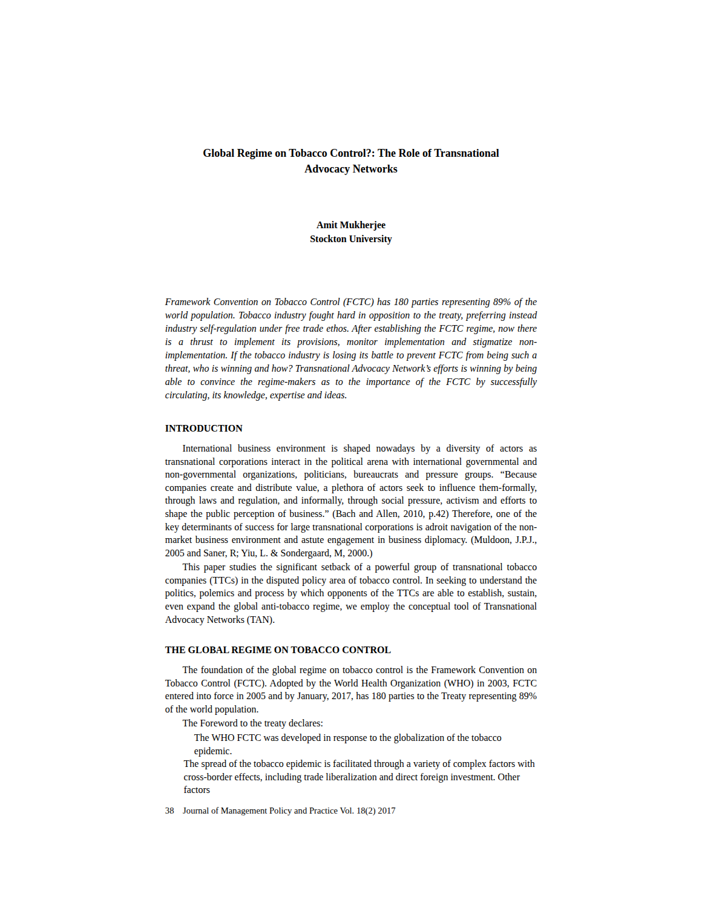Global Regime on Tobacco Control?: The Role of Transnational Advocacy Networks
Amit Mukherjee
Stockton University
Framework Convention on Tobacco Control (FCTC) has 180 parties representing 89% of the world population. Tobacco industry fought hard in opposition to the treaty, preferring instead industry self-regulation under free trade ethos. After establishing the FCTC regime, now there is a thrust to implement its provisions, monitor implementation and stigmatize non-implementation. If the tobacco industry is losing its battle to prevent FCTC from being such a threat, who is winning and how? Transnational Advocacy Network’s efforts is winning by being able to convince the regime-makers as to the importance of the FCTC by successfully circulating, its knowledge, expertise and ideas.
Introduction
International business environment is shaped nowadays by a diversity of actors as transnational corporations interact in the political arena with international governmental and non-governmental organizations, politicians, bureaucrats and pressure groups. “Because companies create and distribute value, a plethora of actors seek to influence them-formally, through laws and regulation, and informally, through social pressure, activism and efforts to shape the public perception of business.” (Bach and Allen, 2010, p.42) Therefore, one of the key determinants of success for large transnational corporations is adroit navigation of the non-market business environment and astute engagement in business diplomacy. (Muldoon, J.P.J., 2005 and Saner, R; Yiu, L. & Sondergaard, M, 2000.)
This paper studies the significant setback of a powerful group of transnational tobacco companies (TTCs) in the disputed policy area of tobacco control. In seeking to understand the politics, polemics and process by which opponents of the TTCs are able to establish, sustain, even expand the global anti-tobacco regime, we employ the conceptual tool of Transnational Advocacy Networks (TAN).
The Global Regime on Tobacco Control
The foundation of the global regime on tobacco control is the Framework Convention on Tobacco Control (FCTC). Adopted by the World Health Organization (WHO) in 2003, FCTC entered into force in 2005 and by January, 2017, has 180 parties to the Treaty representing 89% of the world population.
The Foreword to the treaty declares:
The WHO FCTC was developed in response to the globalization of the tobacco epidemic.
The spread of the tobacco epidemic is facilitated through a variety of complex factors with
cross-border effects, including trade liberalization and direct foreign investment. Other factors
38 Journal of Management Policy and Practice Vol. 18(2) 2017